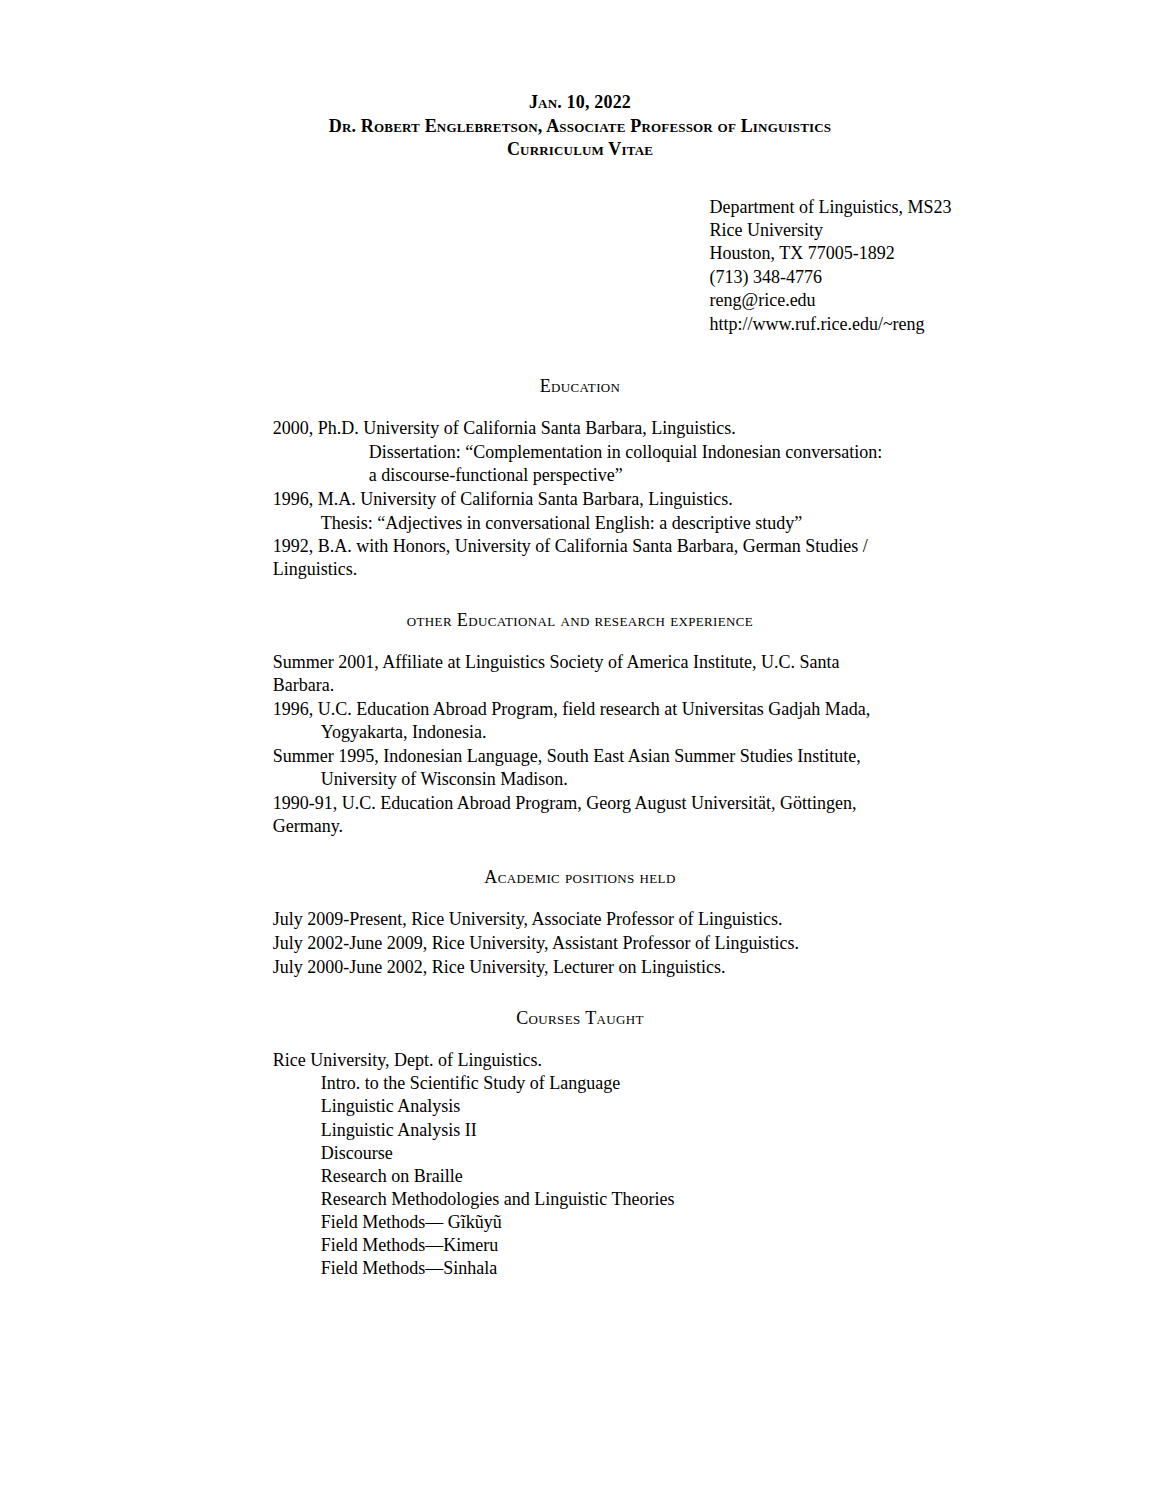Jan. 10, 2022 Dr. Robert Englebretson, Associate Professor of Linguistics Curriculum Vitae
Department of Linguistics, MS23
Rice University
Houston, TX 77005-1892
(713) 348-4776
reng@rice.edu
http://www.ruf.rice.edu/~reng
Education
2000, Ph.D. University of California Santa Barbara, Linguistics.
Dissertation: “Complementation in colloquial Indonesian conversation: a discourse-functional perspective”
1996, M.A. University of California Santa Barbara, Linguistics.
Thesis: “Adjectives in conversational English: a descriptive study”
1992, B.A. with Honors, University of California Santa Barbara, German Studies / Linguistics.
other Educational and research experience
Summer 2001, Affiliate at Linguistics Society of America Institute, U.C. Santa Barbara.
1996, U.C. Education Abroad Program, field research at Universitas Gadjah Mada, Yogyakarta, Indonesia.
Summer 1995, Indonesian Language, South East Asian Summer Studies Institute, University of Wisconsin Madison.
1990-91, U.C. Education Abroad Program, Georg August Universität, Göttingen, Germany.
Academic positions held
July 2009-Present, Rice University, Associate Professor of Linguistics.
July 2002-June 2009, Rice University, Assistant Professor of Linguistics.
July 2000-June 2002, Rice University, Lecturer on Linguistics.
Courses Taught
Rice University, Dept. of Linguistics.
Intro. to the Scientific Study of Language
Linguistic Analysis
Linguistic Analysis II
Discourse
Research on Braille
Research Methodologies and Linguistic Theories
Field Methods— Gĩkũyũ
Field Methods—Kimeru
Field Methods—Sinhala